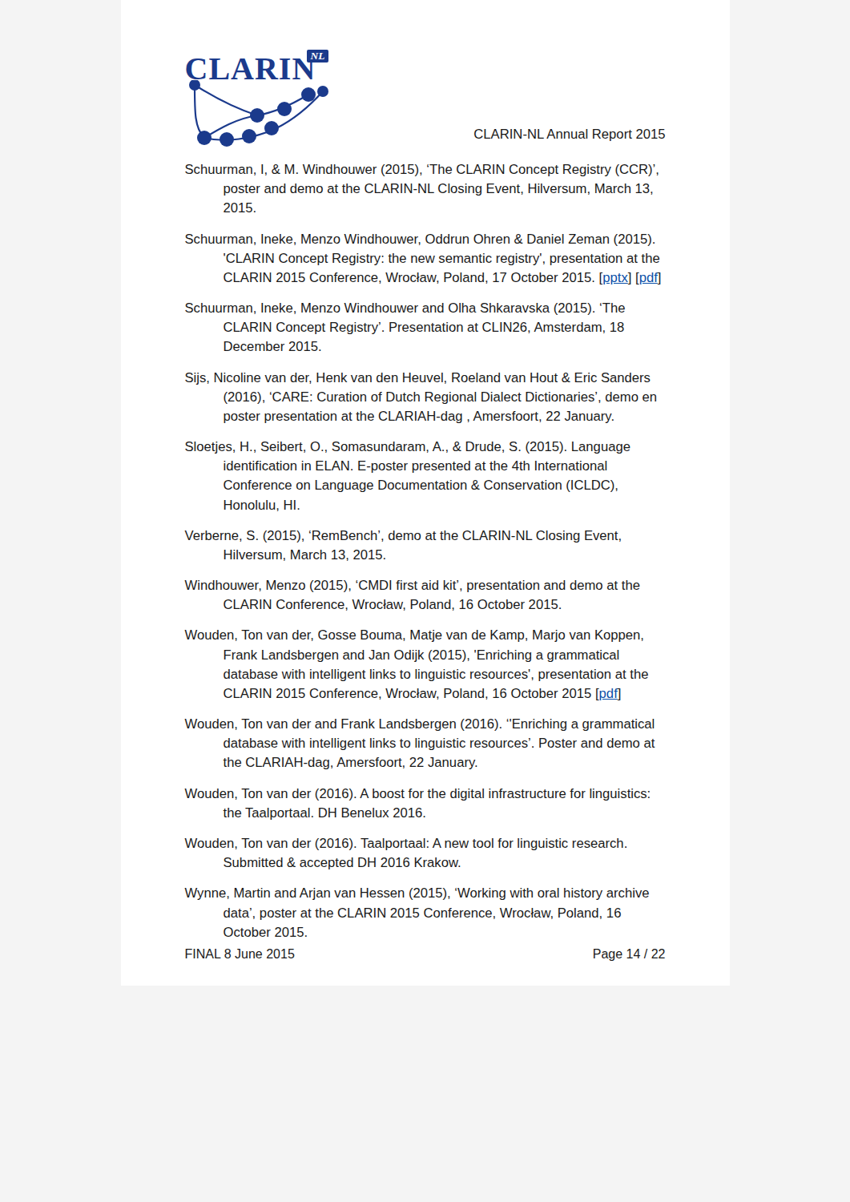CLARIN NL
CLARIN-NL Annual Report 2015
Schuurman, I, & M. Windhouwer (2015), ‘The CLARIN Concept Registry (CCR)’, poster and demo at the CLARIN-NL Closing Event, Hilversum, March 13, 2015.
Schuurman, Ineke, Menzo Windhouwer, Oddrun Ohren & Daniel Zeman (2015). 'CLARIN Concept Registry: the new semantic registry', presentation at the CLARIN 2015 Conference, Wrocław, Poland, 17 October 2015. [pptx] [pdf]
Schuurman, Ineke, Menzo Windhouwer and Olha Shkaravska (2015). ‘The CLARIN Concept Registry’. Presentation at CLIN26, Amsterdam, 18 December 2015.
Sijs, Nicoline van der, Henk van den Heuvel, Roeland van Hout & Eric Sanders (2016), ‘CARE: Curation of Dutch Regional Dialect Dictionaries’, demo en poster presentation at the CLARIAH-dag , Amersfoort, 22 January.
Sloetjes, H., Seibert, O., Somasundaram, A., & Drude, S. (2015). Language identification in ELAN. E-poster presented at the 4th International Conference on Language Documentation & Conservation (ICLDC), Honolulu, HI.
Verberne, S. (2015), ‘RemBench’, demo at the CLARIN-NL Closing Event, Hilversum, March 13, 2015.
Windhouwer, Menzo (2015), ‘CMDI first aid kit’, presentation and demo at the CLARIN Conference, Wrocław, Poland, 16 October 2015.
Wouden, Ton van der, Gosse Bouma, Matje van de Kamp, Marjo van Koppen, Frank Landsbergen and Jan Odijk (2015), 'Enriching a grammatical database with intelligent links to linguistic resources', presentation at the CLARIN 2015 Conference, Wrocław, Poland, 16 October 2015 [pdf]
Wouden, Ton van der and Frank Landsbergen (2016). ‘'Enriching a grammatical database with intelligent links to linguistic resources’. Poster and demo at the CLARIAH-dag, Amersfoort, 22 January.
Wouden, Ton van der (2016). A boost for the digital infrastructure for linguistics: the Taalportaal. DH Benelux 2016.
Wouden, Ton van der (2016). Taalportaal: A new tool for linguistic research. Submitted & accepted DH 2016 Krakow.
Wynne, Martin and Arjan van Hessen (2015), ‘Working with oral history archive data’, poster at the CLARIN 2015 Conference, Wrocław, Poland, 16 October 2015.
FINAL 8 June 2015 Page 14 / 22